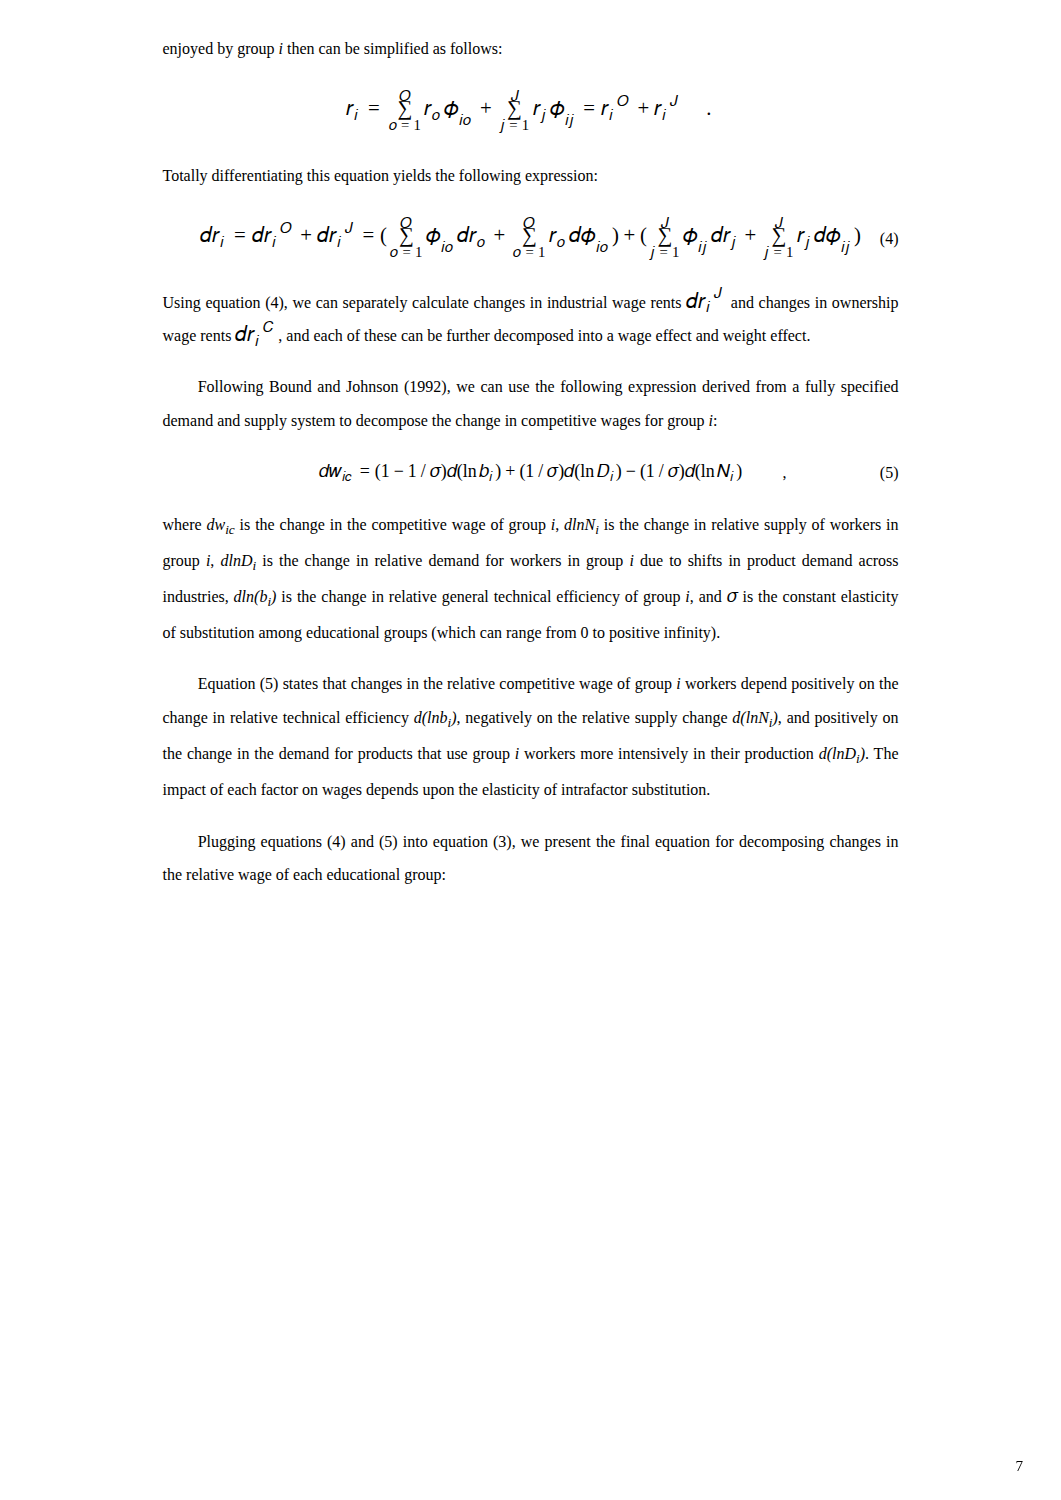enjoyed by group i then can be simplified as follows:
ri = ∑ o=1 O ro ϕio + ∑ j=1 J rj ϕij = riO + riJ .
Totally differentiating this equation yields the following expression:
dri = driO + driJ = ( ∑ o=1 O ϕio dro + ∑ o=1 O ro dϕio ) + ( ∑ j=1 J ϕij drj + ∑ j=1 J rj dϕij ) (4)
Using equation (4), we can separately calculate changes in industrial wage rents driJ and changes in ownership wage rents driC, and each of these can be further decomposed into a wage effect and weight effect.
Following Bound and Johnson (1992), we can use the following expression derived from a fully specified demand and supply system to decompose the change in competitive wages for group i:
dwic = (1−1/σ) d(lnbi) + (1/σ) d(lnDi) − (1/σ) d(lnNi) , (5)
where dwic is the change in the competitive wage of group i, dlnNi is the change in relative supply of workers in group i, dlnDi is the change in relative demand for workers in group i due to shifts in product demand across industries, dln(bi) is the change in relative general technical efficiency of group i, and σ is the constant elasticity of substitution among educational groups (which can range from 0 to positive infinity).
Equation (5) states that changes in the relative competitive wage of group i workers depend positively on the change in relative technical efficiency d(lnbi), negatively on the relative supply change d(lnNi), and positively on the change in the demand for products that use group i workers more intensively in their production d(lnDi). The impact of each factor on wages depends upon the elasticity of intrafactor substitution.
Plugging equations (4) and (5) into equation (3), we present the final equation for decomposing changes in the relative wage of each educational group:
7